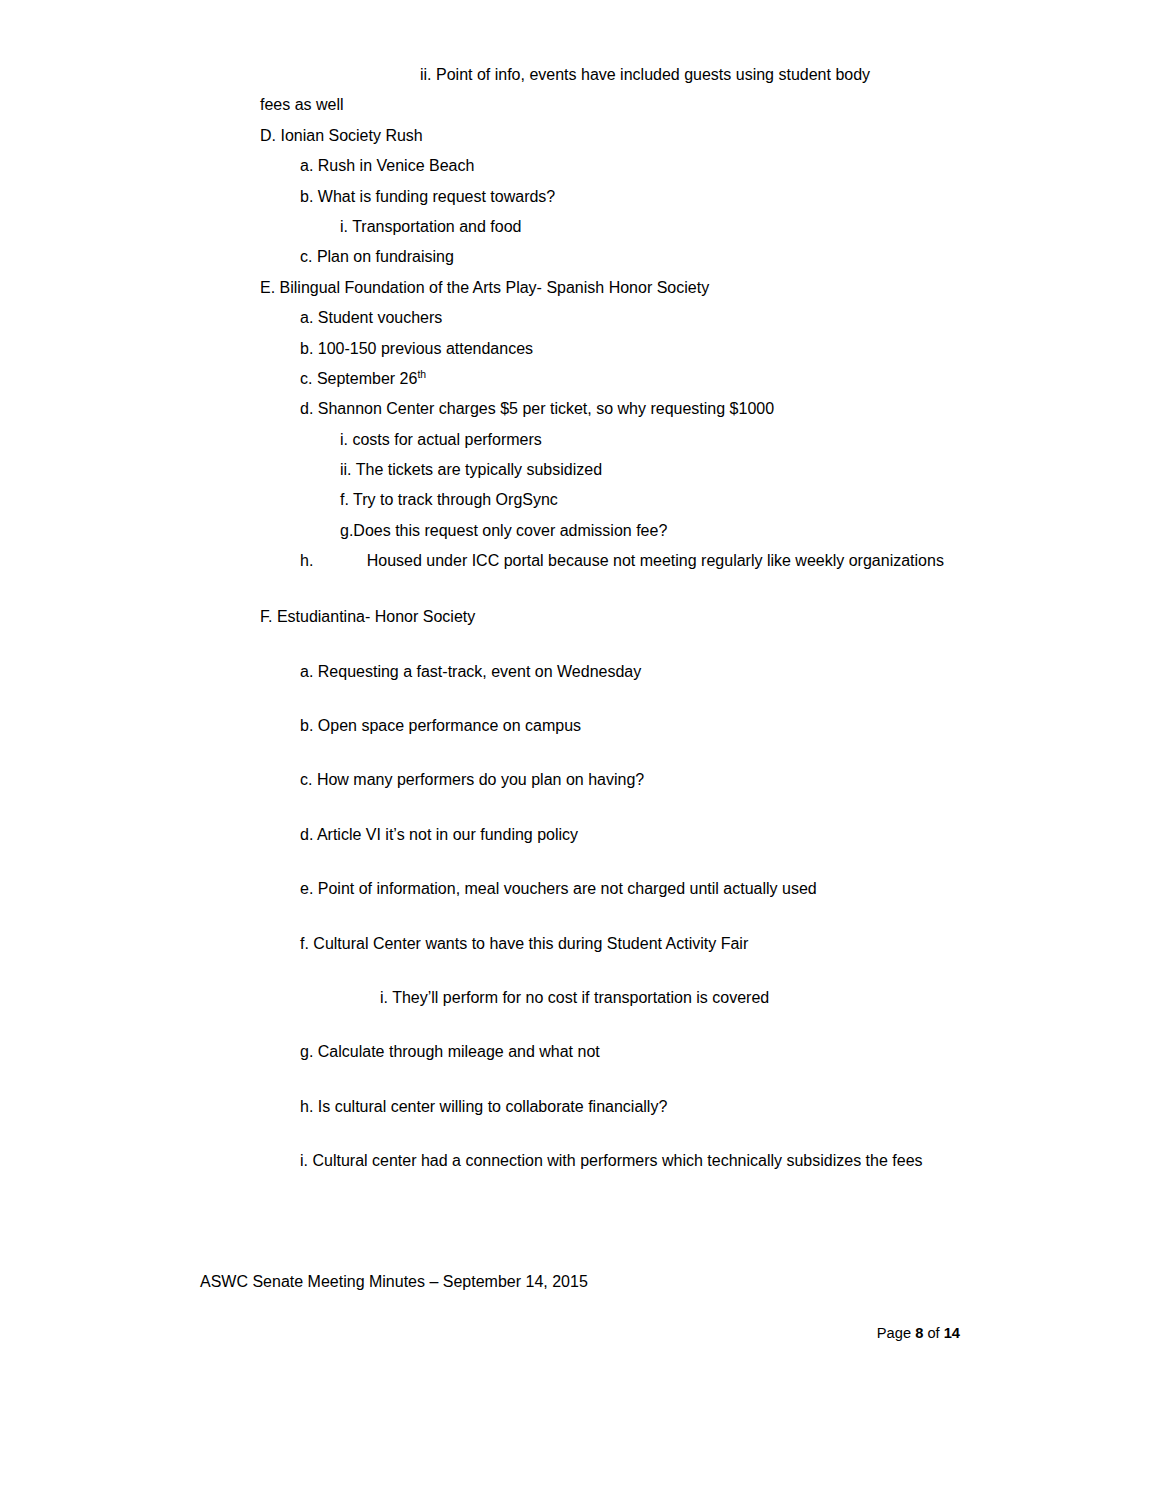ii. Point of info, events have included guests using student body
fees as well
D. Ionian Society Rush
a. Rush in Venice Beach
b. What is funding request towards?
i. Transportation and food
c. Plan on fundraising
E. Bilingual Foundation of the Arts Play- Spanish Honor Society
a. Student vouchers
b. 100-150 previous attendances
c. September 26th
d. Shannon Center charges $5 per ticket, so why requesting $1000
i. costs for actual performers
ii. The tickets are typically subsidized
f. Try to track through OrgSync
g.Does this request only cover admission fee?
h. Housed under ICC portal because not meeting regularly like weekly organizations
F. Estudiantina- Honor Society
a. Requesting a fast-track, event on Wednesday
b. Open space performance on campus
c. How many performers do you plan on having?
d. Article VI it’s not in our funding policy
e. Point of information, meal vouchers are not charged until actually used
f. Cultural Center wants to have this during Student Activity Fair
i. They’ll perform for no cost if transportation is covered
g. Calculate through mileage and what not
h. Is cultural center willing to collaborate financially?
i. Cultural center had a connection with performers which technically subsidizes the fees
ASWC Senate Meeting Minutes – September 14, 2015
Page 8 of 14